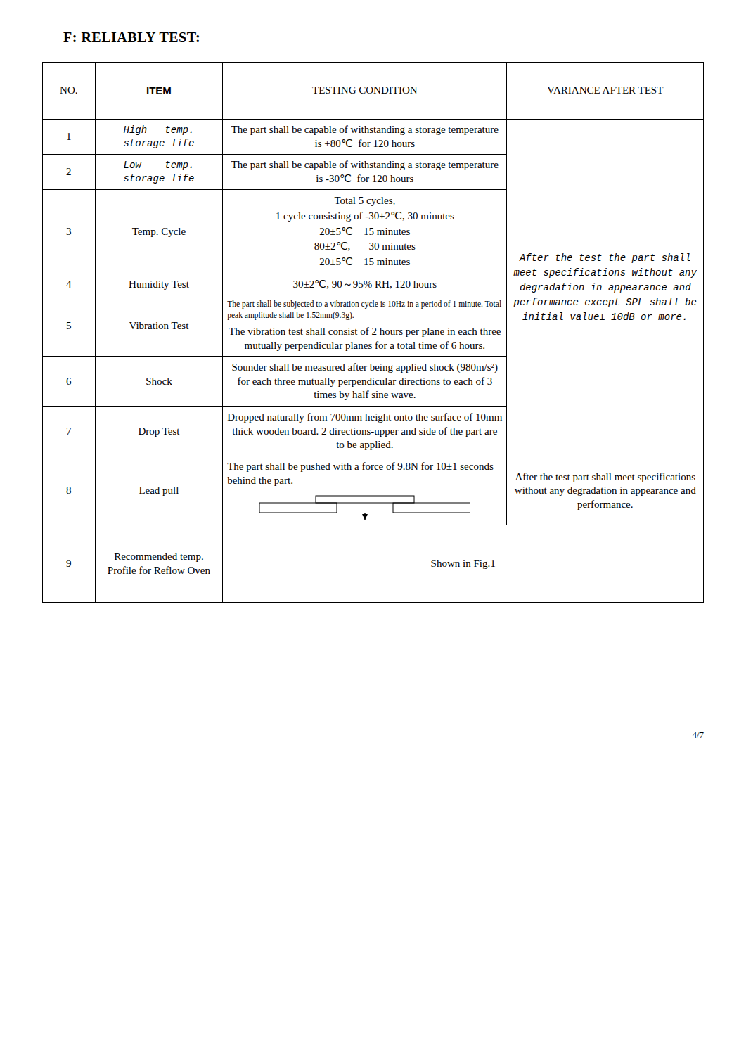F: RELIABLY TEST:
| NO. | ITEM | TESTING CONDITION | VARIANCE AFTER TEST |
| --- | --- | --- | --- |
| 1 | High temp. storage life | The part shall be capable of withstanding a storage temperature is +80℃ for 120 hours | After the test the part shall meet specifications without any degradation in appearance and performance except SPL shall be initial value± 10dB or more. |
| 2 | Low temp. storage life | The part shall be capable of withstanding a storage temperature is -30℃ for 120 hours |
| 3 | Temp. Cycle | Total 5 cycles, 1 cycle consisting of -30±2℃, 30 minutes 20±5℃ 15 minutes 80±2℃, 30 minutes 20±5℃ 15 minutes |
| 4 | Humidity Test | 30±2℃, 90～95% RH, 120 hours |
| 5 | Vibration Test | The part shall be subjected to a vibration cycle is 10Hz in a period of 1 minute. Total peak amplitude shall be 1.52mm(9.3g). The vibration test shall consist of 2 hours per plane in each three mutually perpendicular planes for a total time of 6 hours. |
| 6 | Shock | Sounder shall be measured after being applied shock (980m/s²) for each three mutually perpendicular directions to each of 3 times by half sine wave. |
| 7 | Drop Test | Dropped naturally from 700mm height onto the surface of 10mm thick wooden board. 2 directions-upper and side of the part are to be applied. |
| 8 | Lead pull | The part shall be pushed with a force of 9.8N for 10±1 seconds behind the part. | After the test part shall meet specifications without any degradation in appearance and performance. |
| 9 | Recommended temp. Profile for Reflow Oven | Shown in Fig.1 |
4/7